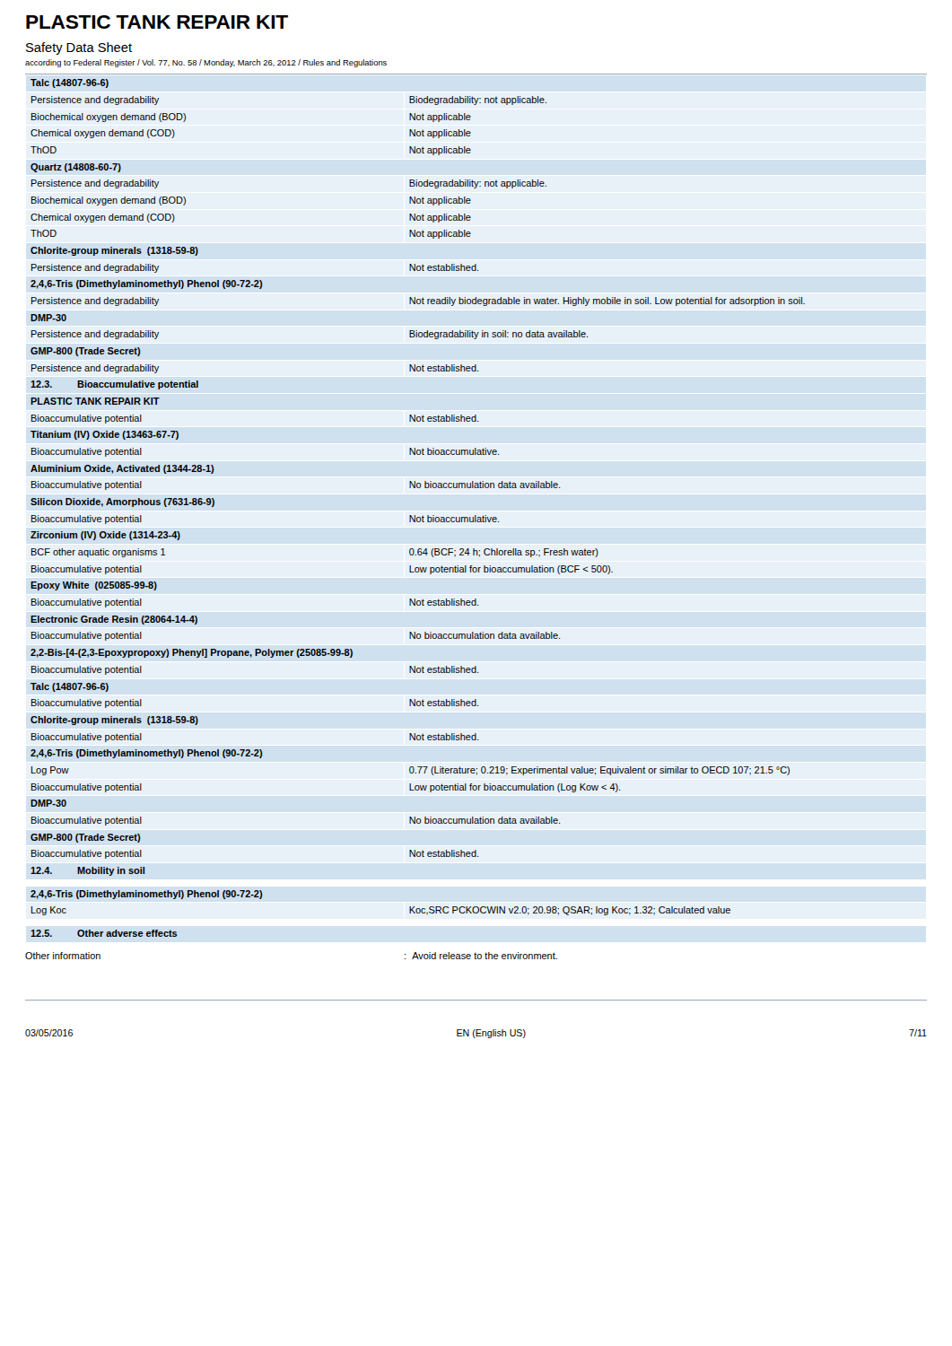PLASTIC TANK REPAIR KIT
Safety Data Sheet
according to Federal Register / Vol. 77, No. 58 / Monday, March 26, 2012 / Rules and Regulations
| Talc (14807-96-6) |
| Persistence and degradability | Biodegradability: not applicable. |
| Biochemical oxygen demand (BOD) | Not applicable |
| Chemical oxygen demand (COD) | Not applicable |
| ThOD | Not applicable |
| Quartz (14808-60-7) |
| Persistence and degradability | Biodegradability: not applicable. |
| Biochemical oxygen demand (BOD) | Not applicable |
| Chemical oxygen demand (COD) | Not applicable |
| ThOD | Not applicable |
| Chlorite-group minerals (1318-59-8) |
| Persistence and degradability | Not established. |
| 2,4,6-Tris (Dimethylaminomethyl) Phenol (90-72-2) |
| Persistence and degradability | Not readily biodegradable in water. Highly mobile in soil. Low potential for adsorption in soil. |
| DMP-30 |
| Persistence and degradability | Biodegradability in soil: no data available. |
| GMP-800 (Trade Secret) |
| Persistence and degradability | Not established. |
| 12.3. Bioaccumulative potential |
| PLASTIC TANK REPAIR KIT |
| Bioaccumulative potential | Not established. |
| Titanium (IV) Oxide (13463-67-7) |
| Bioaccumulative potential | Not bioaccumulative. |
| Aluminium Oxide, Activated (1344-28-1) |
| Bioaccumulative potential | No bioaccumulation data available. |
| Silicon Dioxide, Amorphous (7631-86-9) |
| Bioaccumulative potential | Not bioaccumulative. |
| Zirconium (IV) Oxide (1314-23-4) |
| BCF other aquatic organisms 1 | 0.64 (BCF; 24 h; Chlorella sp.; Fresh water) |
| Bioaccumulative potential | Low potential for bioaccumulation (BCF < 500). |
| Epoxy White (025085-99-8) |
| Bioaccumulative potential | Not established. |
| Electronic Grade Resin (28064-14-4) |
| Bioaccumulative potential | No bioaccumulation data available. |
| 2,2-Bis-[4-(2,3-Epoxypropoxy) Phenyl] Propane, Polymer (25085-99-8) |
| Bioaccumulative potential | Not established. |
| Talc (14807-96-6) |
| Bioaccumulative potential | Not established. |
| Chlorite-group minerals (1318-59-8) |
| Bioaccumulative potential | Not established. |
| 2,4,6-Tris (Dimethylaminomethyl) Phenol (90-72-2) |
| Log Pow | 0.77 (Literature; 0.219; Experimental value; Equivalent or similar to OECD 107; 21.5 °C) |
| Bioaccumulative potential | Low potential for bioaccumulation (Log Kow < 4). |
| DMP-30 |
| Bioaccumulative potential | No bioaccumulation data available. |
| GMP-800 (Trade Secret) |
| Bioaccumulative potential | Not established. |
| 12.4. Mobility in soil |
| 2,4,6-Tris (Dimethylaminomethyl) Phenol (90-72-2) |
| Log Koc | Koc,SRC PCKOCWIN v2.0; 20.98; QSAR; log Koc; 1.32; Calculated value |
| 12.5. Other adverse effects |
| Other information | : Avoid release to the environment. |
03/05/2016
EN (English US)
7/11